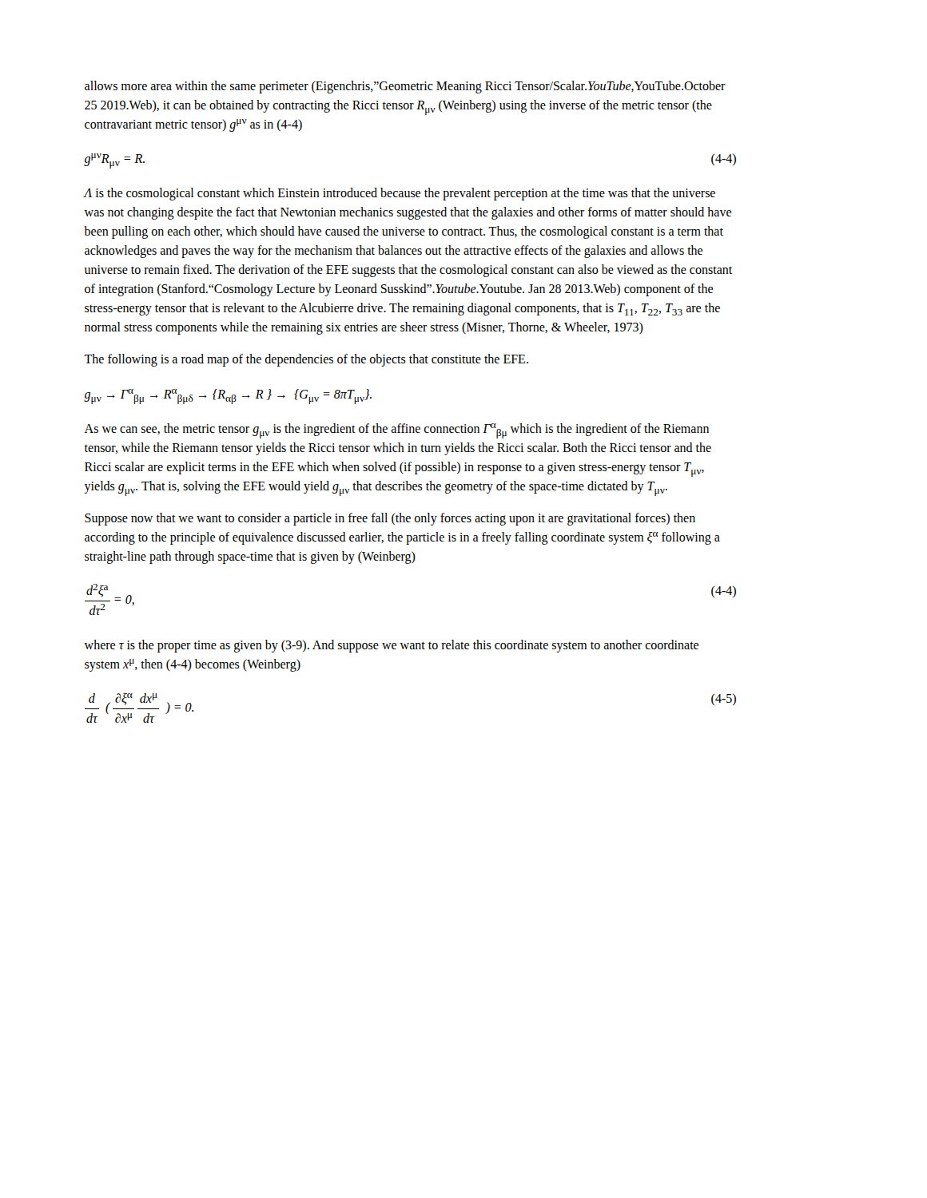allows more area within the same perimeter (Eigenchris,”Geometric Meaning Ricci Tensor/Scalar.YouTube,YouTube.October 25 2019.Web), it can be obtained by contracting the Ricci tensor Rμν (Weinberg) using the inverse of the metric tensor (the contravariant metric tensor) gμν as in (4-4)
gμνRμν = R. (4-4)
Λ is the cosmological constant which Einstein introduced because the prevalent perception at the time was that the universe was not changing despite the fact that Newtonian mechanics suggested that the galaxies and other forms of matter should have been pulling on each other, which should have caused the universe to contract. Thus, the cosmological constant is a term that acknowledges and paves the way for the mechanism that balances out the attractive effects of the galaxies and allows the universe to remain fixed. The derivation of the EFE suggests that the cosmological constant can also be viewed as the constant of integration (Stanford.“Cosmology Lecture by Leonard Susskind”.Youtube.Youtube. Jan 28 2013.Web) component of the stress-energy tensor that is relevant to the Alcubierre drive. The remaining diagonal components, that is T11, T22, T33 are the normal stress components while the remaining six entries are sheer stress (Misner, Thorne, & Wheeler, 1973)
The following is a road map of the dependencies of the objects that constitute the EFE.
gμν → Γαβμ → Rαβμδ → {Rαβ → R } → {Gμν = 8πTμν}.
As we can see, the metric tensor gμν is the ingredient of the affine connection Γαβμ which is the ingredient of the Riemann tensor, while the Riemann tensor yields the Ricci tensor which in turn yields the Ricci scalar. Both the Ricci tensor and the Ricci scalar are explicit terms in the EFE which when solved (if possible) in response to a given stress-energy tensor Tμν, yields gμν. That is, solving the EFE would yield gμν that describes the geometry of the space-time dictated by Tμν.
Suppose now that we want to consider a particle in free fall (the only forces acting upon it are gravitational forces) then according to the principle of equivalence discussed earlier, the particle is in a freely falling coordinate system ξα following a straight-line path through space-time that is given by (Weinberg)
d2ξa dτ2 = 0, (4-4)
where τ is the proper time as given by (3-9). And suppose we want to relate this coordinate system to another coordinate system xμ, then (4-4) becomes (Weinberg)
ddτ ( ∂ξα∂xμ dxμ dτ ) = 0. (4-5)